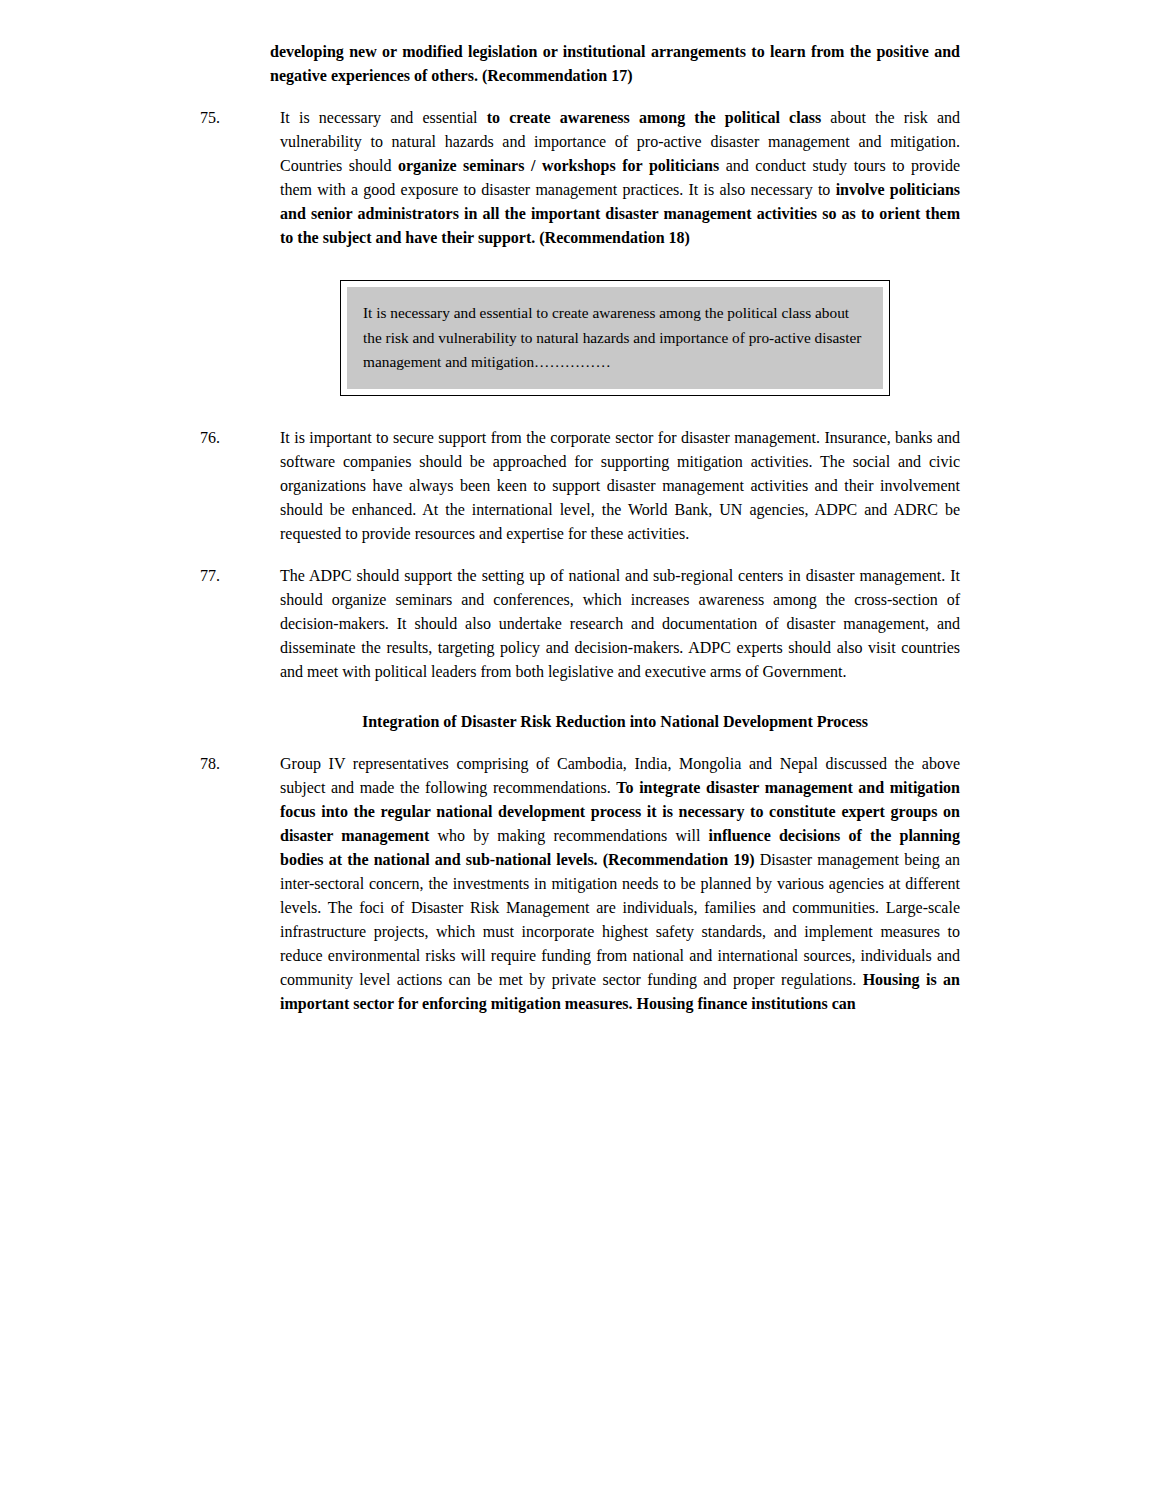developing new or modified legislation or institutional arrangements to learn from the positive and negative experiences of others. (Recommendation 17)
75.
It is necessary and essential to create awareness among the political class about the risk and vulnerability to natural hazards and importance of pro-active disaster management and mitigation. Countries should organize seminars / workshops for politicians and conduct study tours to provide them with a good exposure to disaster management practices. It is also necessary to involve politicians and senior administrators in all the important disaster management activities so as to orient them to the subject and have their support. (Recommendation 18)
It is necessary and essential to create awareness among the political class about the risk and vulnerability to natural hazards and importance of pro-active disaster management and mitigation……………
76.
It is important to secure support from the corporate sector for disaster management. Insurance, banks and software companies should be approached for supporting mitigation activities. The social and civic organizations have always been keen to support disaster management activities and their involvement should be enhanced. At the international level, the World Bank, UN agencies, ADPC and ADRC be requested to provide resources and expertise for these activities.
77.
The ADPC should support the setting up of national and sub-regional centers in disaster management. It should organize seminars and conferences, which increases awareness among the cross-section of decision-makers. It should also undertake research and documentation of disaster management, and disseminate the results, targeting policy and decision-makers. ADPC experts should also visit countries and meet with political leaders from both legislative and executive arms of Government.
Integration of Disaster Risk Reduction into National Development Process
78.
Group IV representatives comprising of Cambodia, India, Mongolia and Nepal discussed the above subject and made the following recommendations. To integrate disaster management and mitigation focus into the regular national development process it is necessary to constitute expert groups on disaster management who by making recommendations will influence decisions of the planning bodies at the national and sub-national levels. (Recommendation 19) Disaster management being an inter-sectoral concern, the investments in mitigation needs to be planned by various agencies at different levels. The foci of Disaster Risk Management are individuals, families and communities. Large-scale infrastructure projects, which must incorporate highest safety standards, and implement measures to reduce environmental risks will require funding from national and international sources, individuals and community level actions can be met by private sector funding and proper regulations. Housing is an important sector for enforcing mitigation measures. Housing finance institutions can